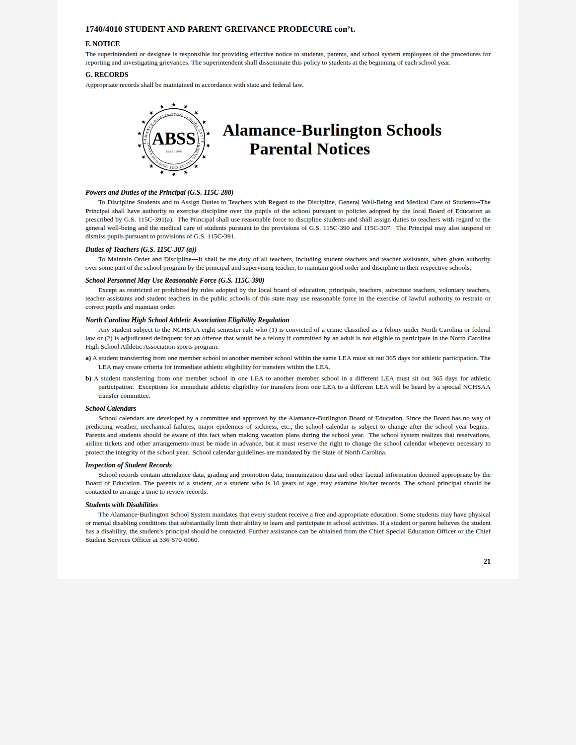1740/4010 STUDENT AND PARENT GREIVANCE PRODECURE con’t.
F. NOTICE
The superintendent or designee is responsible for providing effective notice to students, parents, and school system employees of the procedures for reporting and investigating grievances. The superintendent shall disseminate this policy to students at the beginning of each school year.
G. RECORDS
Appropriate records shall be maintained in accordance with state and federal law.
ALAMANCE-BURLINGTON SCHOOL SYSTEM ALWAYS BUILDING SUCCESSFUL STUDENTS ABSS July 1, 1996
Alamance-Burlington Schools Parental Notices
Powers and Duties of the Principal (G.S. 115C-288)
To Discipline Students and to Assign Duties to Teachers with Regard to the Discipline, General Well-Being and Medical Care of Students--The Principal shall have authority to exercise discipline over the pupils of the school pursuant to policies adopted by the local Board of Education as prescribed by G.S. 115C-391(a). The Principal shall use reasonable force to discipline students and shall assign duties to teachers with regard to the general well-being and the medical care of students pursuant to the provisions of G.S. 115C-390 and 115C-307. The Principal may also suspend or dismiss pupils pursuant to provisions of G.S. 115C-391.
Duties of Teachers (G.S. 115C-307 (a))
To Maintain Order and Discipline---It shall be the duty of all teachers, including student teachers and teacher assistants, when given authority over some part of the school program by the principal and supervising teacher, to maintain good order and discipline in their respective schools.
School Personnel May Use Reasonable Force (G.S. 115C-390)
Except as restricted or prohibited by rules adopted by the local board of education, principals, teachers, substitute teachers, voluntary teachers, teacher assistants and student teachers in the public schools of this state may use reasonable force in the exercise of lawful authority to restrain or correct pupils and maintain order.
North Carolina High School Athletic Association Eligibility Regulation
Any student subject to the NCHSAA eight-semester rule who (1) is convicted of a crime classified as a felony under North Carolina or federal law or (2) is adjudicated delinquent for an offense that would be a felony if committed by an adult is not eligible to participate in the North Carolina High School Athletic Association sports program.
a) A student transferring from one member school to another member school within the same LEA must sit out 365 days for athletic participation. The LEA may create criteria for immediate athletic eligibility for transfers within the LEA.
b) A student transferring from one member school in one LEA to another member school in a different LEA must sit out 365 days for athletic participation. Exceptions for immediate athletic eligibility for transfers from one LEA to a different LEA will be heard by a special NCHSAA transfer committee.
School Calendars
School calendars are developed by a committee and approved by the Alamance-Burlington Board of Education. Since the Board has no way of predicting weather, mechanical failures, major epidemics of sickness, etc., the school calendar is subject to change after the school year begins. Parents and students should be aware of this fact when making vacation plans during the school year. The school system realizes that reservations, airline tickets and other arrangements must be made in advance, but it must reserve the right to change the school calendar whenever necessary to protect the integrity of the school year. School calendar guidelines are mandated by the State of North Carolina.
Inspection of Student Records
School records contain attendance data, grading and promotion data, immunization data and other factual information deemed appropriate by the Board of Education. The parents of a student, or a student who is 18 years of age, may examine his/her records. The school principal should be contacted to arrange a time to review records.
Students with Disabilities
The Alamance-Burlington School System mandates that every student receive a free and appropriate education. Some students may have physical or mental disabling conditions that substantially limit their ability to learn and participate in school activities. If a student or parent believes the student has a disability, the student’s principal should be contacted. Further assistance can be obtained from the Chief Special Education Officer or the Chief Student Services Officer at 336-570-6060.
21